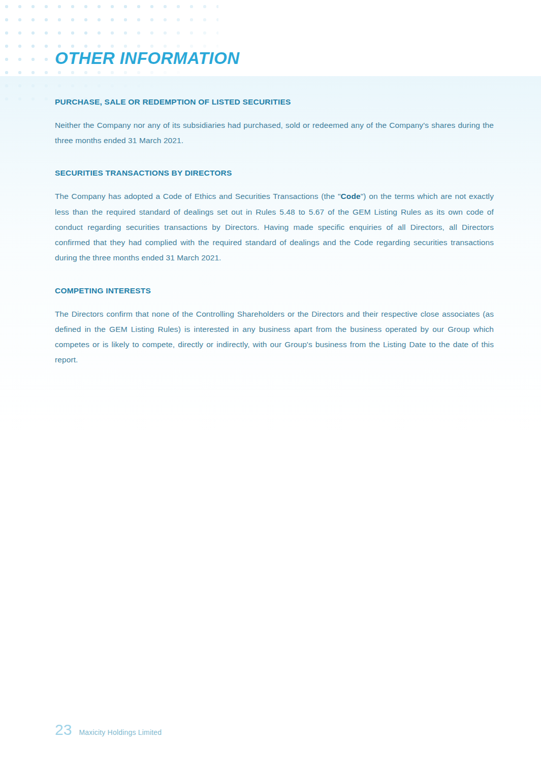Other Information
Purchase, Sale or Redemption of Listed Securities
Neither the Company nor any of its subsidiaries had purchased, sold or redeemed any of the Company's shares during the three months ended 31 March 2021.
Securities Transactions by Directors
The Company has adopted a Code of Ethics and Securities Transactions (the "Code") on the terms which are not exactly less than the required standard of dealings set out in Rules 5.48 to 5.67 of the GEM Listing Rules as its own code of conduct regarding securities transactions by Directors. Having made specific enquiries of all Directors, all Directors confirmed that they had complied with the required standard of dealings and the Code regarding securities transactions during the three months ended 31 March 2021.
Competing Interests
The Directors confirm that none of the Controlling Shareholders or the Directors and their respective close associates (as defined in the GEM Listing Rules) is interested in any business apart from the business operated by our Group which competes or is likely to compete, directly or indirectly, with our Group's business from the Listing Date to the date of this report.
23 Maxicity Holdings Limited